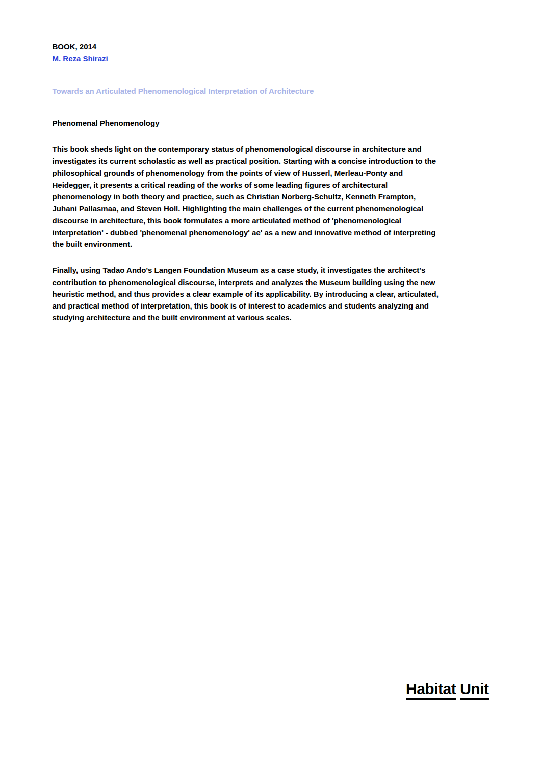BOOK, 2014
M. Reza Shirazi
Towards an Articulated Phenomenological Interpretation of Architecture
Phenomenal Phenomenology
This book sheds light on the contemporary status of phenomenological discourse in architecture and investigates its current scholastic as well as practical position. Starting with a concise introduction to the philosophical grounds of phenomenology from the points of view of Husserl, Merleau-Ponty and Heidegger, it presents a critical reading of the works of some leading figures of architectural phenomenology in both theory and practice, such as Christian Norberg-Schultz, Kenneth Frampton, Juhani Pallasmaa, and Steven Holl. Highlighting the main challenges of the current phenomenological discourse in architecture, this book formulates a more articulated method of 'phenomenological interpretation' - dubbed 'phenomenal phenomenology' ae' as a new and innovative method of interpreting the built environment.
Finally, using Tadao Ando's Langen Foundation Museum as a case study, it investigates the architect's contribution to phenomenological discourse, interprets and analyzes the Museum building using the new heuristic method, and thus provides a clear example of its applicability. By introducing a clear, articulated, and practical method of interpretation, this book is of interest to academics and students analyzing and studying architecture and the built environment at various scales.
Habitat Unit